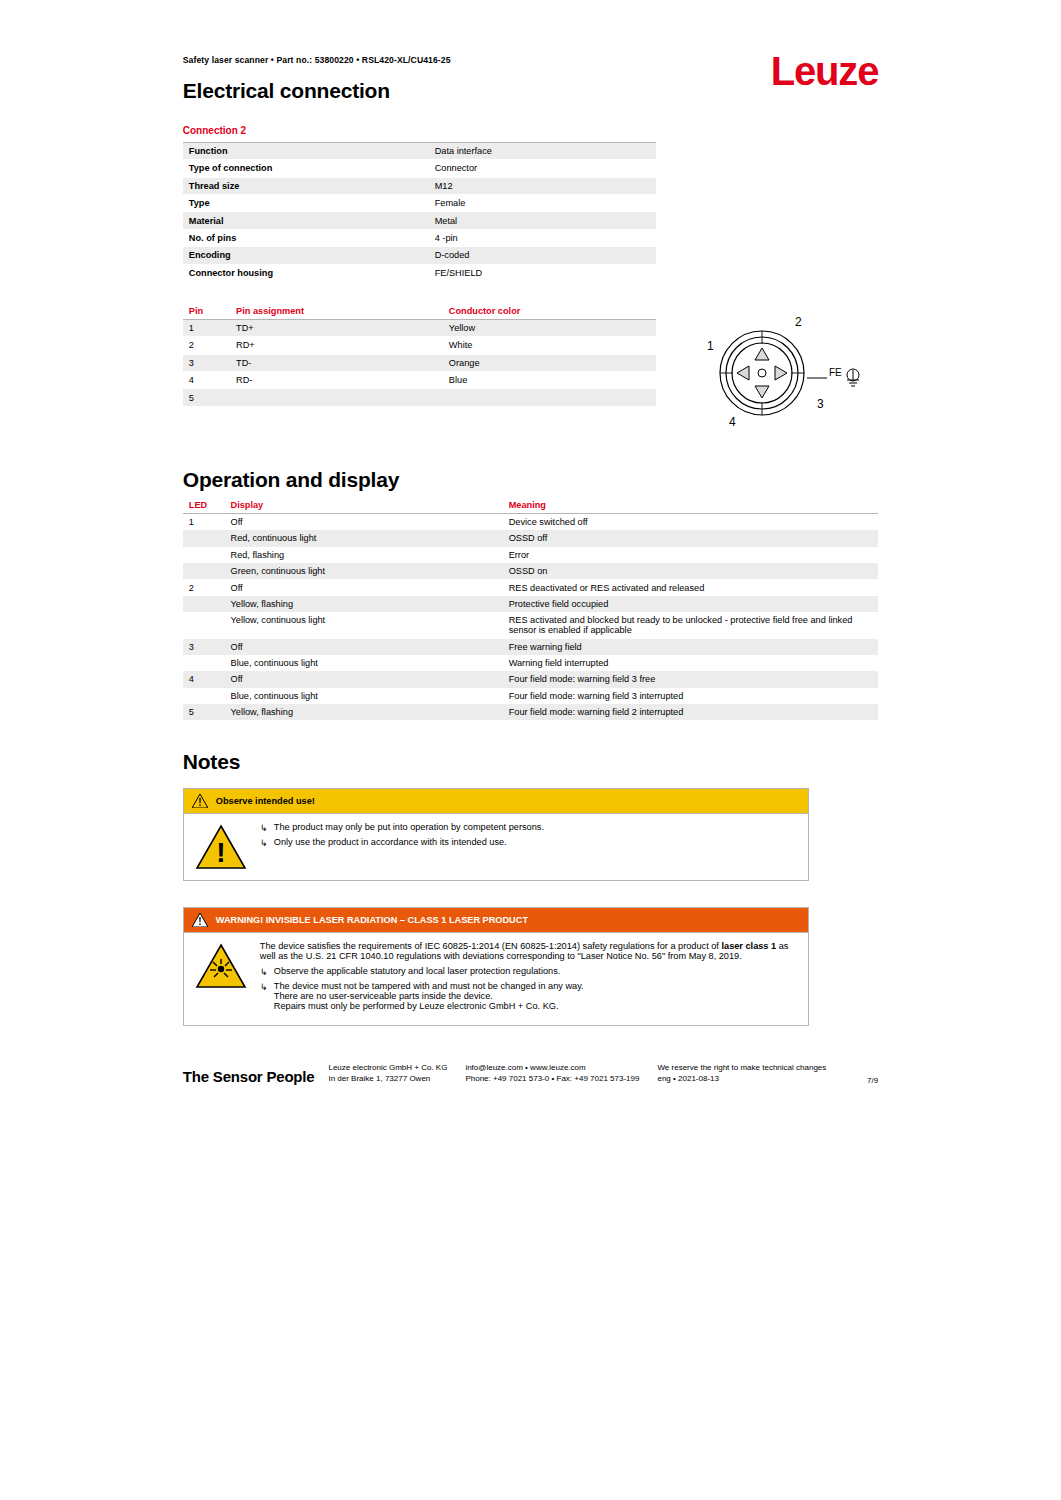Safety laser scanner • Part no.: 53800220 • RSL420-XL/CU416-25
Electrical connection
Leuze
Connection 2
| Function | Data interface |
| Type of connection | Connector |
| Thread size | M12 |
| Type | Female |
| Material | Metal |
| No. of pins | 4 -pin |
| Encoding | D-coded |
| Connector housing | FE/SHIELD |
| Pin | Pin assignment | Conductor color |
| --- | --- | --- |
| 1 | TD+ | Yellow |
| 2 | RD+ | White |
| 3 | TD- | Orange |
| 4 | RD- | Blue |
| 5 | | |
2 1 3 4 FE
Operation and display
| LED | Display | Meaning |
| --- | --- | --- |
| 1 | Off | Device switched off |
| | Red, continuous light | OSSD off |
| | Red, flashing | Error |
| | Green, continuous light | OSSD on |
| 2 | Off | RES deactivated or RES activated and released |
| | Yellow, flashing | Protective field occupied |
| | Yellow, continuous light | RES activated and blocked but ready to be unlocked - protective field free and linked sensor is enabled if applicable |
| 3 | Off | Free warning field |
| | Blue, continuous light | Warning field interrupted |
| 4 | Off | Four field mode: warning field 3 free |
| | Blue, continuous light | Four field mode: warning field 3 interrupted |
| 5 | Yellow, flashing | Four field mode: warning field 2 interrupted |
Notes
! Observe intended use!
!
↳The product may only be put into operation by competent persons.
↳Only use the product in accordance with its intended use.
! WARNING! INVISIBLE LASER RADIATION – CLASS 1 LASER PRODUCT
The device satisfies the requirements of IEC 60825-1:2014 (EN 60825-1:2014) safety regulations for a product of laser class 1 as well as the U.S. 21 CFR 1040.10 regulations with deviations corresponding to "Laser Notice No. 56" from May 8, 2019.
↳Observe the applicable statutory and local laser protection regulations.
↳The device must not be tampered with and must not be changed in any way.
There are no user-serviceable parts inside the device.
Repairs must only be performed by Leuze electronic GmbH + Co. KG.
The Sensor People
Leuze electronic GmbH + Co. KG
In der Braike 1, 73277 Owen
info@leuze.com • www.leuze.com
Phone: +49 7021 573-0 • Fax: +49 7021 573-199
We reserve the right to make technical changes
eng • 2021-08-13
7/9